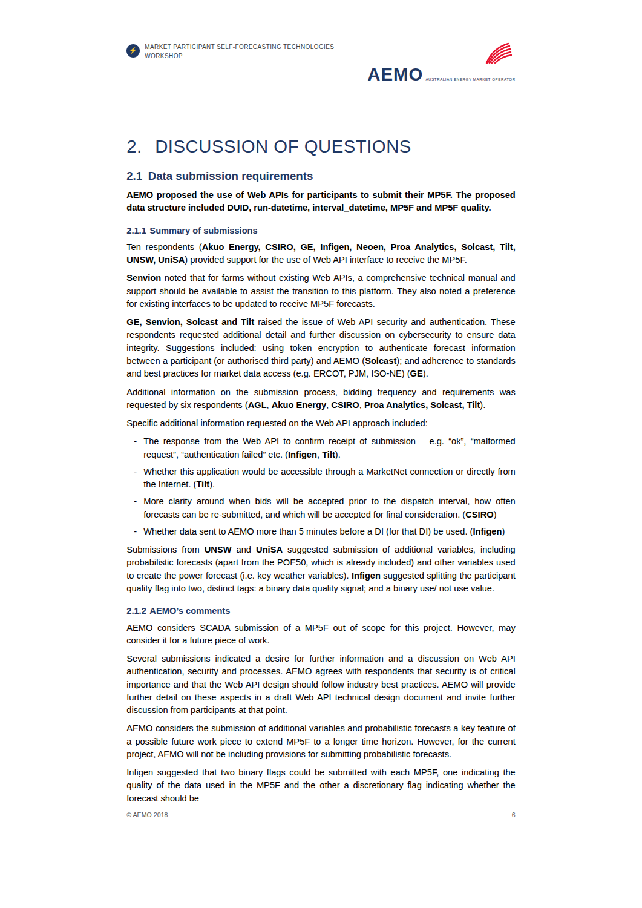⚡ Market Participant Self-Forecasting Technologies Workshop
AEMO Australian Energy Market Operator
2. DISCUSSION OF QUESTIONS
2.1 Data submission requirements
AEMO proposed the use of Web APIs for participants to submit their MP5F. The proposed data structure included DUID, run-datetime, interval_datetime, MP5F and MP5F quality.
2.1.1 Summary of submissions
Ten respondents (Akuo Energy, CSIRO, GE, Infigen, Neoen, Proa Analytics, Solcast, Tilt, UNSW, UniSA) provided support for the use of Web API interface to receive the MP5F.
Senvion noted that for farms without existing Web APIs, a comprehensive technical manual and support should be available to assist the transition to this platform. They also noted a preference for existing interfaces to be updated to receive MP5F forecasts.
GE, Senvion, Solcast and Tilt raised the issue of Web API security and authentication. These respondents requested additional detail and further discussion on cybersecurity to ensure data integrity. Suggestions included: using token encryption to authenticate forecast information between a participant (or authorised third party) and AEMO (Solcast); and adherence to standards and best practices for market data access (e.g. ERCOT, PJM, ISO-NE) (GE).
Additional information on the submission process, bidding frequency and requirements was requested by six respondents (AGL, Akuo Energy, CSIRO, Proa Analytics, Solcast, Tilt).
Specific additional information requested on the Web API approach included:
The response from the Web API to confirm receipt of submission – e.g. “ok”, “malformed request”, “authentication failed” etc. (Infigen, Tilt).
Whether this application would be accessible through a MarketNet connection or directly from the Internet. (Tilt).
More clarity around when bids will be accepted prior to the dispatch interval, how often forecasts can be re-submitted, and which will be accepted for final consideration. (CSIRO)
Whether data sent to AEMO more than 5 minutes before a DI (for that DI) be used. (Infigen)
Submissions from UNSW and UniSA suggested submission of additional variables, including probabilistic forecasts (apart from the POE50, which is already included) and other variables used to create the power forecast (i.e. key weather variables). Infigen suggested splitting the participant quality flag into two, distinct tags: a binary data quality signal; and a binary use/ not use value.
2.1.2 AEMO’s comments
AEMO considers SCADA submission of a MP5F out of scope for this project. However, may consider it for a future piece of work.
Several submissions indicated a desire for further information and a discussion on Web API authentication, security and processes. AEMO agrees with respondents that security is of critical importance and that the Web API design should follow industry best practices. AEMO will provide further detail on these aspects in a draft Web API technical design document and invite further discussion from participants at that point.
AEMO considers the submission of additional variables and probabilistic forecasts a key feature of a possible future work piece to extend MP5F to a longer time horizon. However, for the current project, AEMO will not be including provisions for submitting probabilistic forecasts.
Infigen suggested that two binary flags could be submitted with each MP5F, one indicating the quality of the data used in the MP5F and the other a discretionary flag indicating whether the forecast should be
© AEMO 2018 6